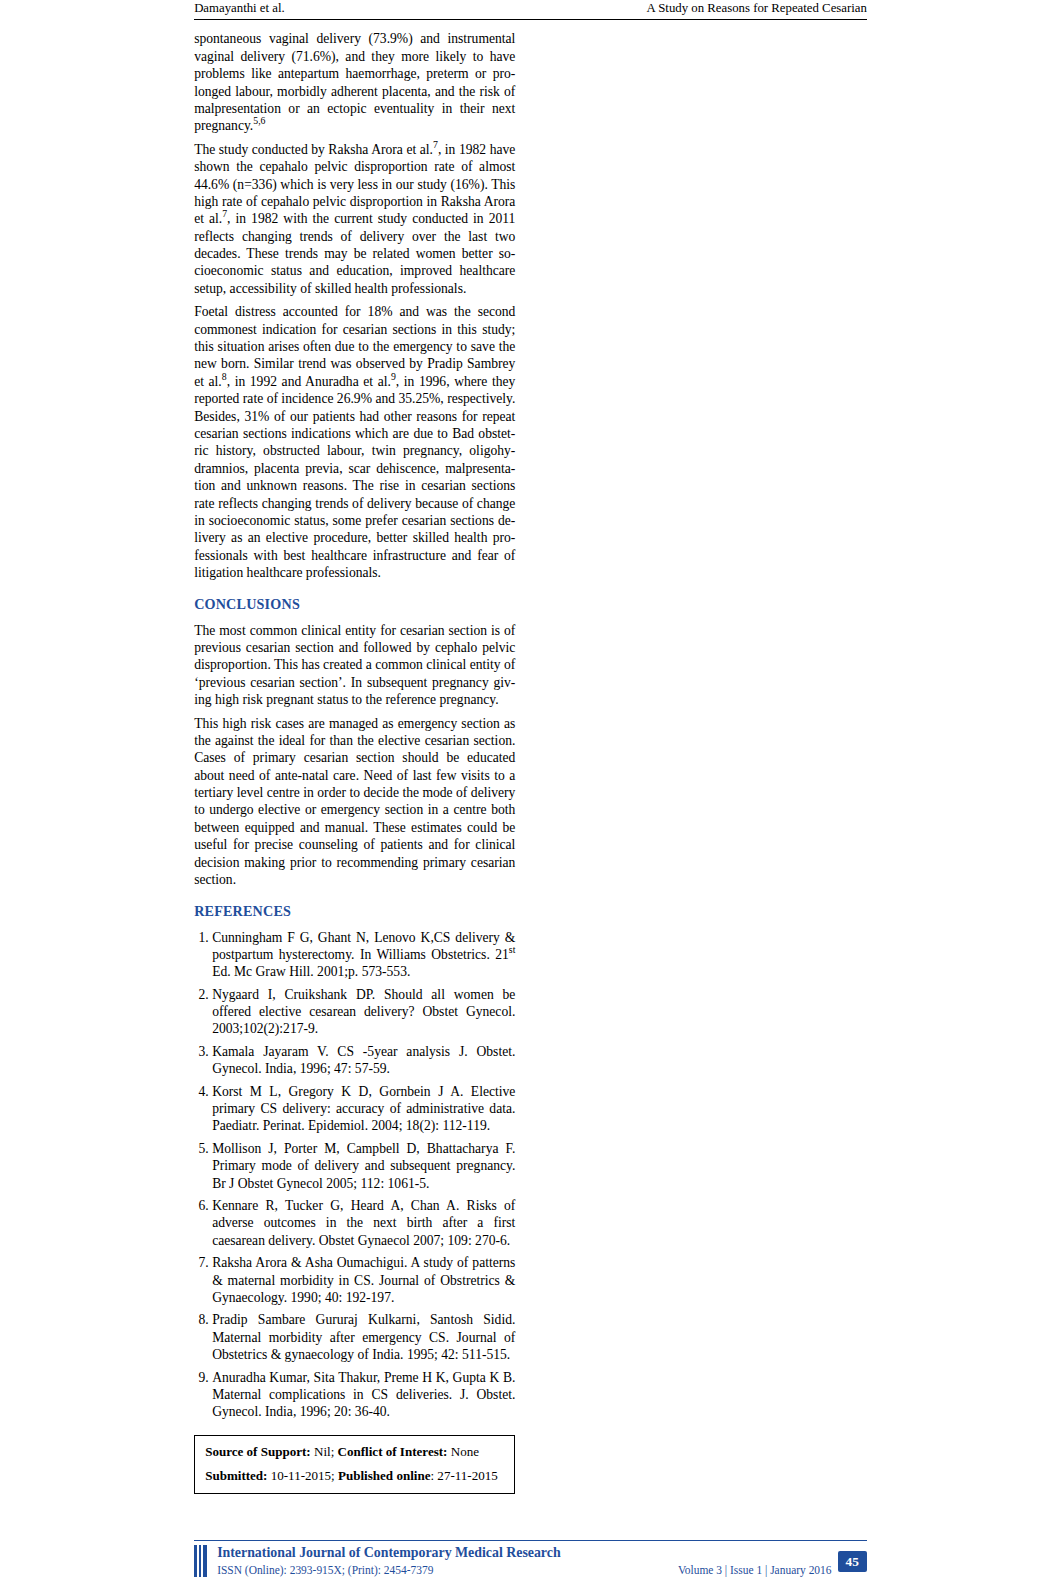Damayanthi et al.
A Study on Reasons for Repeated Cesarian
spontaneous vaginal delivery (73.9%) and instrumental vaginal delivery (71.6%), and they more likely to have problems like antepartum haemorrhage, preterm or prolonged labour, morbidly adherent placenta, and the risk of malpresentation or an ectopic eventuality in their next pregnancy.5,6
The study conducted by Raksha Arora et al.7, in 1982 have shown the cepahalo pelvic disproportion rate of almost 44.6% (n=336) which is very less in our study (16%). This high rate of cepahalo pelvic disproportion in Raksha Arora et al.7, in 1982 with the current study conducted in 2011 reflects changing trends of delivery over the last two decades. These trends may be related women better socioeconomic status and education, improved healthcare setup, accessibility of skilled health professionals.
Foetal distress accounted for 18% and was the second commonest indication for cesarian sections in this study; this situation arises often due to the emergency to save the new born. Similar trend was observed by Pradip Sambrey et al.8, in 1992 and Anuradha et al.9, in 1996, where they reported rate of incidence 26.9% and 35.25%, respectively. Besides, 31% of our patients had other reasons for repeat cesarian sections indications which are due to Bad obstetric history, obstructed labour, twin pregnancy, oligohydramnios, placenta previa, scar dehiscence, malpresentation and unknown reasons. The rise in cesarian sections rate reflects changing trends of delivery because of change in socioeconomic status, some prefer cesarian sections delivery as an elective procedure, better skilled health professionals with best healthcare infrastructure and fear of litigation healthcare professionals.
CONCLUSIONS
The most common clinical entity for cesarian section is of previous cesarian section and followed by cephalo pelvic disproportion. This has created a common clinical entity of ‘previous cesarian section’. In subsequent pregnancy giving high risk pregnant status to the reference pregnancy.
This high risk cases are managed as emergency section as the against the ideal for than the elective cesarian section. Cases of primary cesarian section should be educated about need of ante-natal care. Need of last few visits to a tertiary level centre in order to decide the mode of delivery to undergo elective or emergency section in a centre both between equipped and manual. These estimates could be useful for precise counseling of patients and for clinical decision making prior to recommending primary cesarian section.
REFERENCES
Cunningham F G, Ghant N, Lenovo K,CS delivery & postpartum hysterectomy. In Williams Obstetrics. 21st Ed. Mc Graw Hill. 2001;p. 573-553.
Nygaard I, Cruikshank DP. Should all women be offered elective cesarean delivery? Obstet Gynecol. 2003;102(2):217-9.
Kamala Jayaram V. CS -5year analysis J. Obstet. Gynecol. India, 1996; 47: 57-59.
Korst M L, Gregory K D, Gornbein J A. Elective primary CS delivery: accuracy of administrative data. Paediatr. Perinat. Epidemiol. 2004; 18(2): 112-119.
Mollison J, Porter M, Campbell D, Bhattacharya F. Primary mode of delivery and subsequent pregnancy. Br J Obstet Gynecol 2005; 112: 1061-5.
Kennare R, Tucker G, Heard A, Chan A. Risks of adverse outcomes in the next birth after a first caesarean delivery. Obstet Gynaecol 2007; 109: 270-6.
Raksha Arora & Asha Oumachigui. A study of patterns & maternal morbidity in CS. Journal of Obstretrics & Gynaecology. 1990; 40: 192-197.
Pradip Sambare Gururaj Kulkarni, Santosh Sidid. Maternal morbidity after emergency CS. Journal of Obstetrics & gynaecology of India. 1995; 42: 511-515.
Anuradha Kumar, Sita Thakur, Preme H K, Gupta K B. Maternal complications in CS deliveries. J. Obstet. Gynecol. India, 1996; 20: 36-40.
Source of Support: Nil; Conflict of Interest: None
Submitted: 10-11-2015; Published online: 27-11-2015
International Journal of Contemporary Medical Research
ISSN (Online): 2393-915X; (Print): 2454-7379 Volume 3 | Issue 1 | January 2016
45